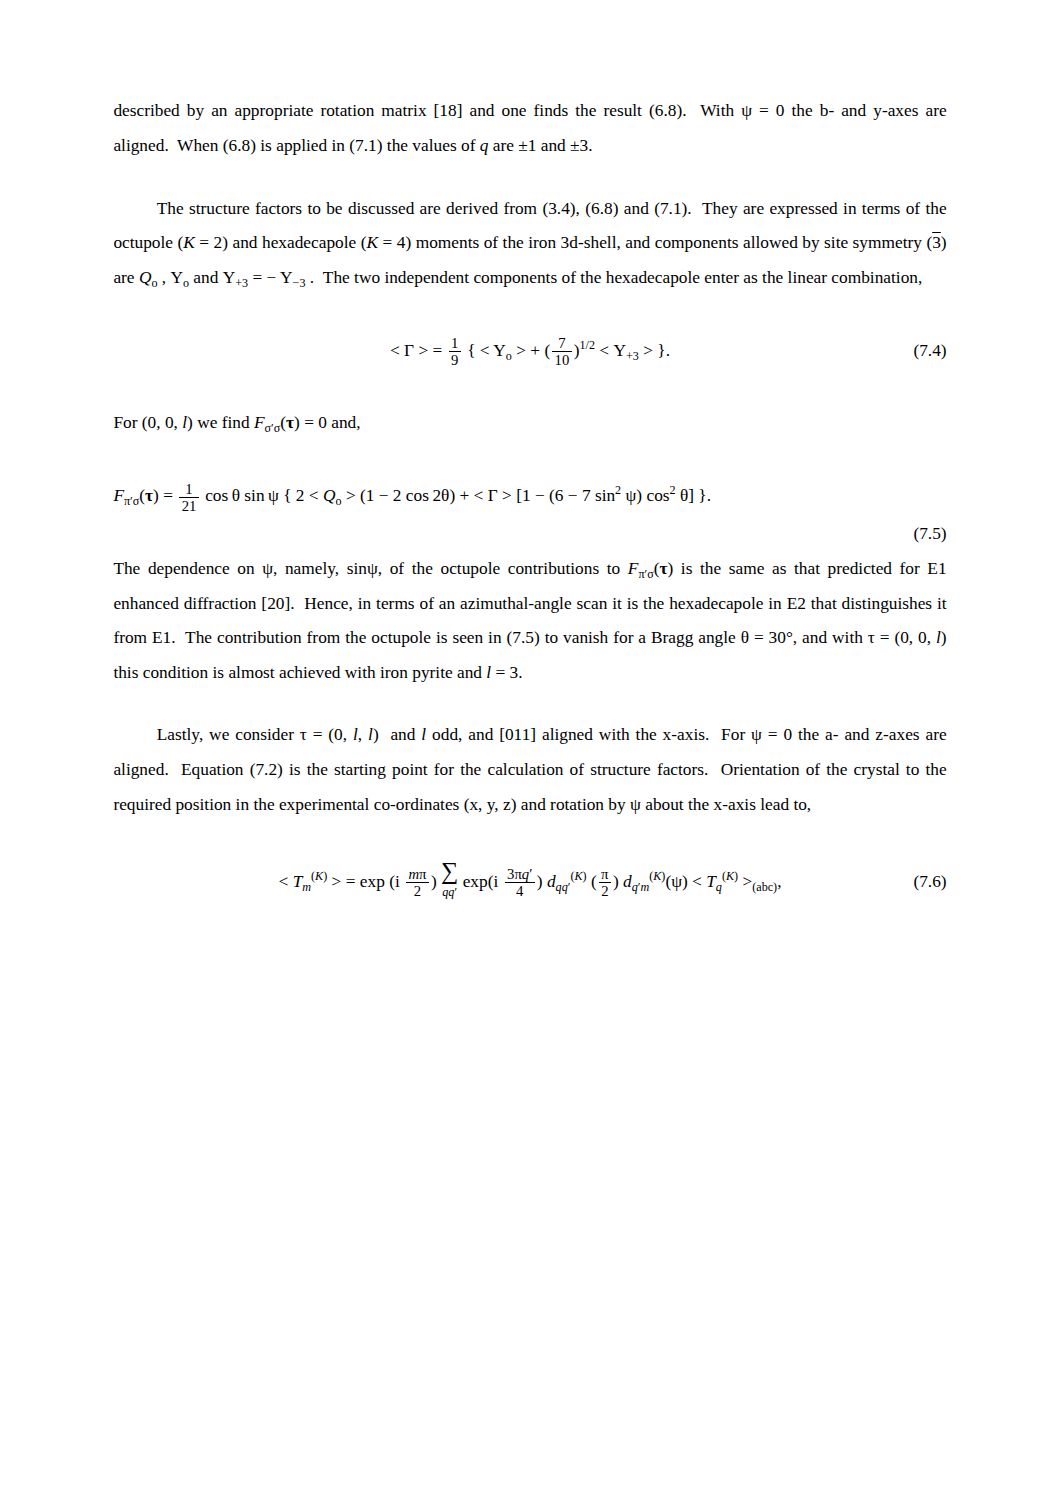described by an appropriate rotation matrix [18] and one finds the result (6.8). With ψ = 0 the b- and y-axes are aligned. When (6.8) is applied in (7.1) the values of q are ±1 and ±3.
The structure factors to be discussed are derived from (3.4), (6.8) and (7.1). They are expressed in terms of the octupole (K = 2) and hexadecapole (K = 4) moments of the iron 3d-shell, and components allowed by site symmetry (3) are Qo , Υo and Υ+3 = − Υ−3 . The two independent components of the hexadecapole enter as the linear combination,
< Γ > = 19 { < Υo > + (710)1/2 < Υ+3 > }. (7.4)
For (0, 0, l) we find Fσ′σ(τ) = 0 and,
Fπ′σ(τ) = 121 cos θ sin ψ { 2 < Qo > (1 − 2 cos 2θ) + < Γ > [1 − (6 − 7 sin2 ψ) cos2 θ] }. (7.5)
The dependence on ψ, namely, sinψ, of the octupole contributions to Fπ′σ(τ) is the same as that predicted for E1 enhanced diffraction [20]. Hence, in terms of an azimuthal-angle scan it is the hexadecapole in E2 that distinguishes it from E1. The contribution from the octupole is seen in (7.5) to vanish for a Bragg angle θ = 30°, and with τ = (0, 0, l) this condition is almost achieved with iron pyrite and l = 3.
Lastly, we consider τ = (0, l, l) and l odd, and [011] aligned with the x-axis. For ψ = 0 the a- and z-axes are aligned. Equation (7.2) is the starting point for the calculation of structure factors. Orientation of the crystal to the required position in the experimental co-ordinates (x, y, z) and rotation by ψ about the x-axis lead to,
< Tm(K) > = exp (i mπ 2) ∑qq′ exp(i 3πq′4) dqq′(K) (π 2) dq′m(K)(ψ) < Tq(K) >(abc), (7.6)